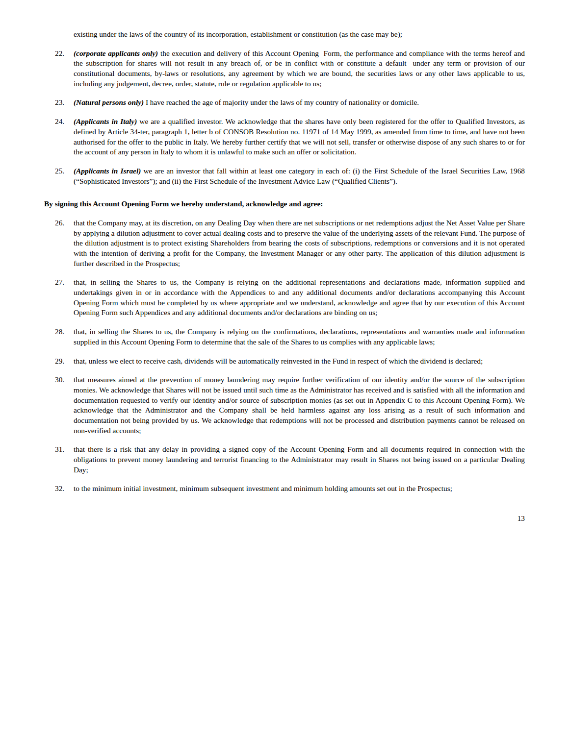existing under the laws of the country of its incorporation, establishment or constitution (as the case may be);
22. (corporate applicants only) the execution and delivery of this Account Opening Form, the performance and compliance with the terms hereof and the subscription for shares will not result in any breach of, or be in conflict with or constitute a default under any term or provision of our constitutional documents, by-laws or resolutions, any agreement by which we are bound, the securities laws or any other laws applicable to us, including any judgement, decree, order, statute, rule or regulation applicable to us;
23. (Natural persons only) I have reached the age of majority under the laws of my country of nationality or domicile.
24. (Applicants in Italy) we are a qualified investor. We acknowledge that the shares have only been registered for the offer to Qualified Investors, as defined by Article 34-ter, paragraph 1, letter b of CONSOB Resolution no. 11971 of 14 May 1999, as amended from time to time, and have not been authorised for the offer to the public in Italy. We hereby further certify that we will not sell, transfer or otherwise dispose of any such shares to or for the account of any person in Italy to whom it is unlawful to make such an offer or solicitation.
25. (Applicants in Israel) we are an investor that fall within at least one category in each of: (i) the First Schedule of the Israel Securities Law, 1968 (“Sophisticated Investors”); and (ii) the First Schedule of the Investment Advice Law (“Qualified Clients”).
By signing this Account Opening Form we hereby understand, acknowledge and agree:
26. that the Company may, at its discretion, on any Dealing Day when there are net subscriptions or net redemptions adjust the Net Asset Value per Share by applying a dilution adjustment to cover actual dealing costs and to preserve the value of the underlying assets of the relevant Fund. The purpose of the dilution adjustment is to protect existing Shareholders from bearing the costs of subscriptions, redemptions or conversions and it is not operated with the intention of deriving a profit for the Company, the Investment Manager or any other party. The application of this dilution adjustment is further described in the Prospectus;
27. that, in selling the Shares to us, the Company is relying on the additional representations and declarations made, information supplied and undertakings given in or in accordance with the Appendices to and any additional documents and/or declarations accompanying this Account Opening Form which must be completed by us where appropriate and we understand, acknowledge and agree that by our execution of this Account Opening Form such Appendices and any additional documents and/or declarations are binding on us;
28. that, in selling the Shares to us, the Company is relying on the confirmations, declarations, representations and warranties made and information supplied in this Account Opening Form to determine that the sale of the Shares to us complies with any applicable laws;
29. that, unless we elect to receive cash, dividends will be automatically reinvested in the Fund in respect of which the dividend is declared;
30. that measures aimed at the prevention of money laundering may require further verification of our identity and/or the source of the subscription monies. We acknowledge that Shares will not be issued until such time as the Administrator has received and is satisfied with all the information and documentation requested to verify our identity and/or source of subscription monies (as set out in Appendix C to this Account Opening Form). We acknowledge that the Administrator and the Company shall be held harmless against any loss arising as a result of such information and documentation not being provided by us. We acknowledge that redemptions will not be processed and distribution payments cannot be released on non-verified accounts;
31. that there is a risk that any delay in providing a signed copy of the Account Opening Form and all documents required in connection with the obligations to prevent money laundering and terrorist financing to the Administrator may result in Shares not being issued on a particular Dealing Day;
32. to the minimum initial investment, minimum subsequent investment and minimum holding amounts set out in the Prospectus;
13